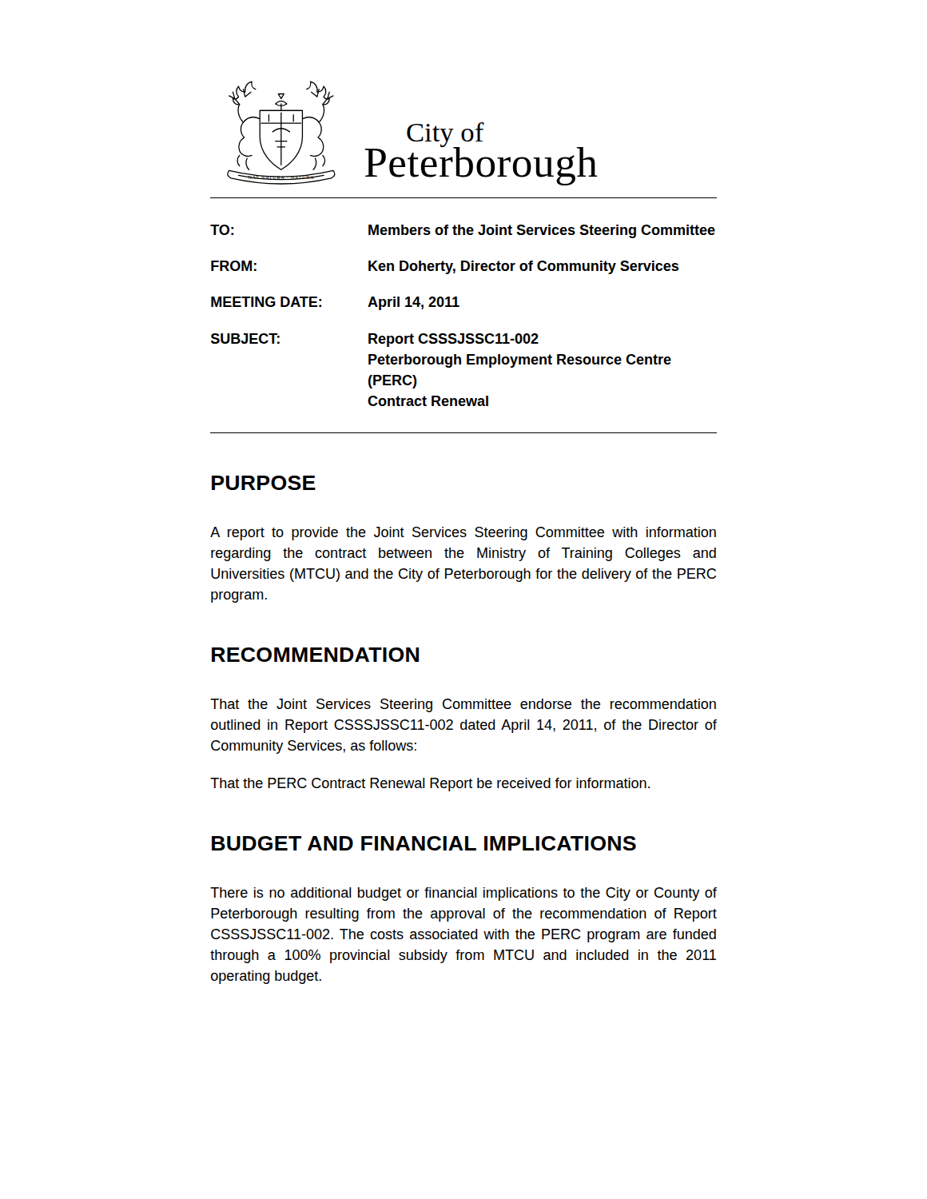NAT NATURA · NATURA
City of Peterborough
| TO: | Members of the Joint Services Steering Committee |
| FROM: | Ken Doherty, Director of Community Services |
| MEETING DATE: | April 14, 2011 |
| SUBJECT: | Report CSSSJSSC11-002 Peterborough Employment Resource Centre (PERC) Contract Renewal |
PURPOSE
A report to provide the Joint Services Steering Committee with information regarding the contract between the Ministry of Training Colleges and Universities (MTCU) and the City of Peterborough for the delivery of the PERC program.
RECOMMENDATION
That the Joint Services Steering Committee endorse the recommendation outlined in Report CSSSJSSC11-002 dated April 14, 2011, of the Director of Community Services, as follows:
That the PERC Contract Renewal Report be received for information.
BUDGET AND FINANCIAL IMPLICATIONS
There is no additional budget or financial implications to the City or County of Peterborough resulting from the approval of the recommendation of Report CSSSJSSC11-002. The costs associated with the PERC program are funded through a 100% provincial subsidy from MTCU and included in the 2011 operating budget.